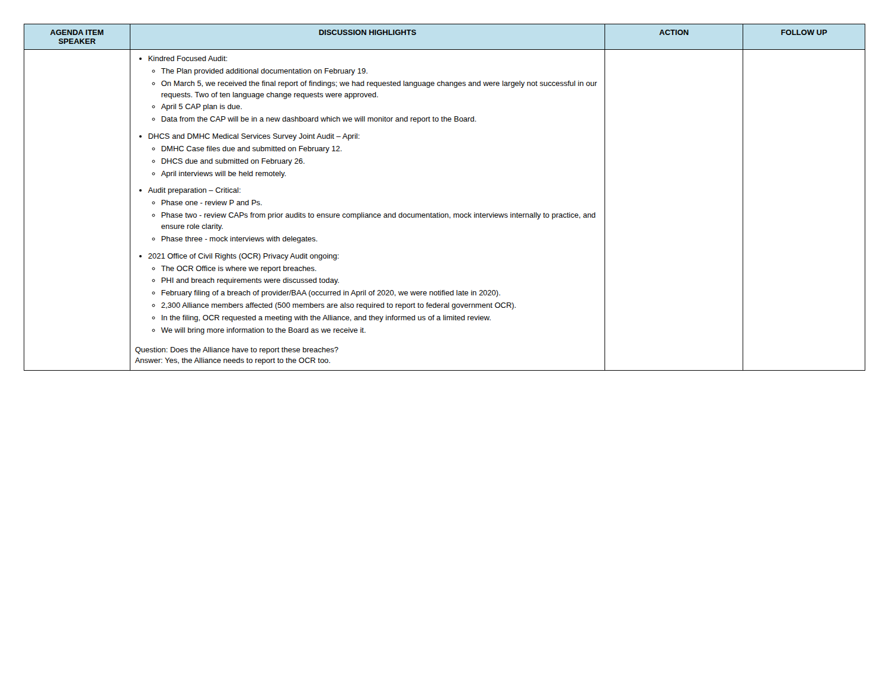| AGENDA ITEM SPEAKER | DISCUSSION HIGHLIGHTS | ACTION | FOLLOW UP |
| --- | --- | --- | --- |
| | Kindred Focused Audit: The Plan provided additional documentation on February 19. On March 5, we received the final report of findings; we had requested language changes and were largely not successful in our requests. Two of ten language change requests were approved. April 5 CAP plan is due. Data from the CAP will be in a new dashboard which we will monitor and report to the Board. DHCS and DMHC Medical Services Survey Joint Audit – April: DMHC Case files due and submitted on February 12. DHCS due and submitted on February 26. April interviews will be held remotely. Audit preparation – Critical: Phase one - review P and Ps. Phase two - review CAPs from prior audits to ensure compliance and documentation, mock interviews internally to practice, and ensure role clarity. Phase three - mock interviews with delegates. 2021 Office of Civil Rights (OCR) Privacy Audit ongoing: The OCR Office is where we report breaches. PHI and breach requirements were discussed today. February filing of a breach of provider/BAA (occurred in April of 2020, we were notified late in 2020). 2,300 Alliance members affected (500 members are also required to report to federal government OCR). In the filing, OCR requested a meeting with the Alliance, and they informed us of a limited review. We will bring more information to the Board as we receive it. Question: Does the Alliance have to report these breaches? Answer: Yes, the Alliance needs to report to the OCR too. | | |